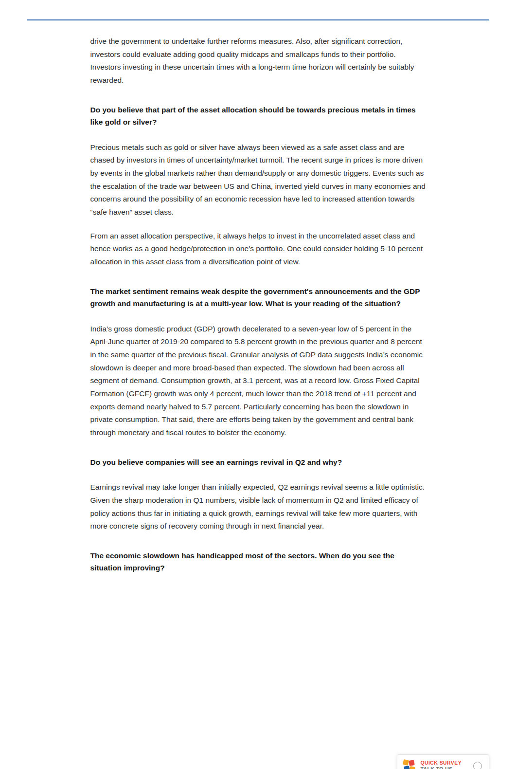drive the government to undertake further reforms measures. Also, after significant correction, investors could evaluate adding good quality midcaps and smallcaps funds to their portfolio. Investors investing in these uncertain times with a long-term time horizon will certainly be suitably rewarded.
Do you believe that part of the asset allocation should be towards precious metals in times like gold or silver?
Precious metals such as gold or silver have always been viewed as a safe asset class and are chased by investors in times of uncertainty/market turmoil. The recent surge in prices is more driven by events in the global markets rather than demand/supply or any domestic triggers. Events such as the escalation of the trade war between US and China, inverted yield curves in many economies and concerns around the possibility of an economic recession have led to increased attention towards “safe haven” asset class.
From an asset allocation perspective, it always helps to invest in the uncorrelated asset class and hence works as a good hedge/protection in one's portfolio. One could consider holding 5-10 percent allocation in this asset class from a diversification point of view.
The market sentiment remains weak despite the government's announcements and the GDP growth and manufacturing is at a multi-year low. What is your reading of the situation?
India’s gross domestic product (GDP) growth decelerated to a seven-year low of 5 percent in the April-June quarter of 2019-20 compared to 5.8 percent growth in the previous quarter and 8 percent in the same quarter of the previous fiscal. Granular analysis of GDP data suggests India’s economic slowdown is deeper and more broad-based than expected. The slowdown had been across all segment of demand. Consumption growth, at 3.1 percent, was at a record low. Gross Fixed Capital Formation (GFCF) growth was only 4 percent, much lower than the 2018 trend of +11 percent and exports demand nearly halved to 5.7 percent. Particularly concerning has been the slowdown in private consumption. That said, there are efforts being taken by the government and central bank through monetary and fiscal routes to bolster the economy.
Do you believe companies will see an earnings revival in Q2 and why?
Earnings revival may take longer than initially expected, Q2 earnings revival seems a little optimistic. Given the sharp moderation in Q1 numbers, visible lack of momentum in Q2 and limited efficacy of policy actions thus far in initiating a quick growth, earnings revival will take few more quarters, with more concrete signs of recovery coming through in next financial year.
The economic slowdown has handicapped most of the sectors. When do you see the situation improving?
QUICK SURVEY
TALK TO US